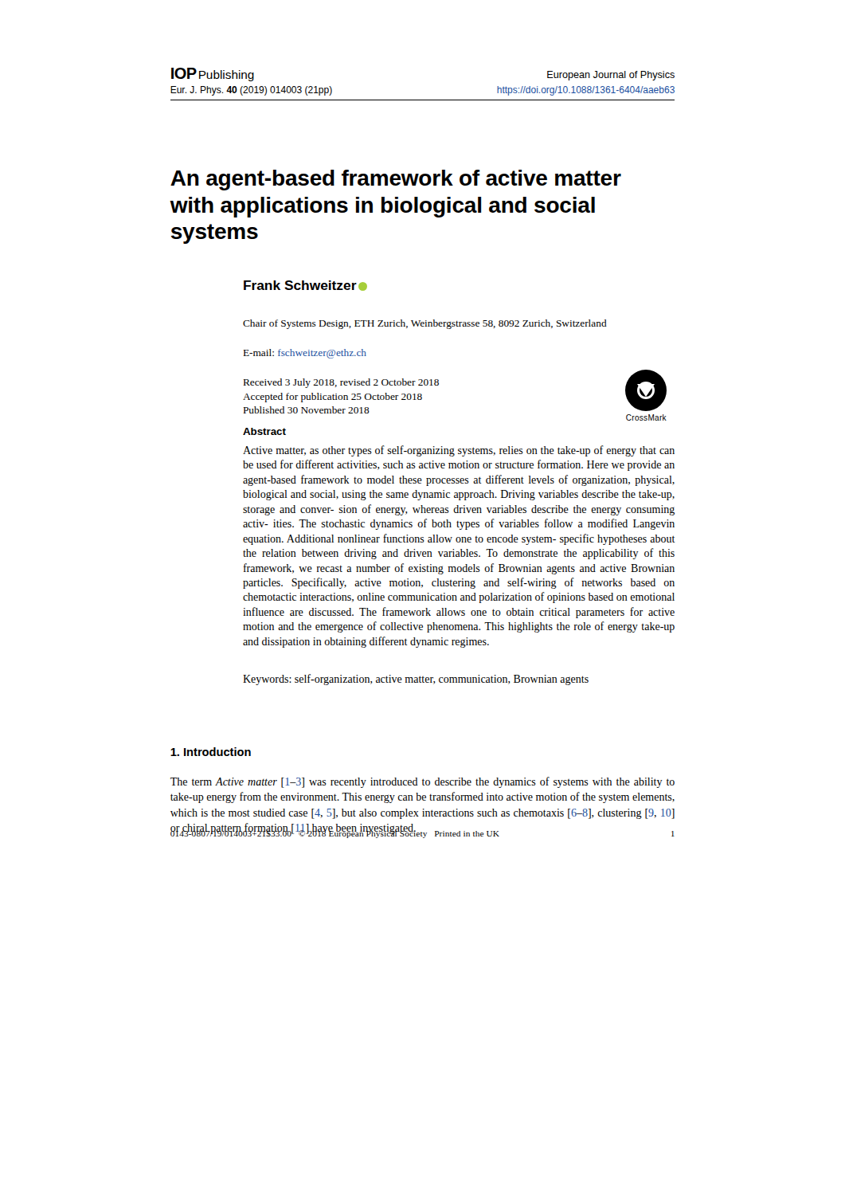IOPPublishing
European Journal of Physics
Eur. J. Phys. 40 (2019) 014003 (21pp)
https://doi.org/10.1088/1361-6404/aaeb63
An agent-based framework of active matter
with applications in biological and social
systems
Frank Schweitzer
Chair of Systems Design, ETH Zurich, Weinbergstrasse 58, 8092 Zurich, Switzerland
E-mail: fschweitzer@ethz.ch
Received 3 July 2018, revised 2 October 2018
Accepted for publication 25 October 2018
Published 30 November 2018
CrossMark
Abstract
Active matter, as other types of self-organizing systems, relies on the take-up of energy that can be used for different activities, such as active motion or structure formation. Here we provide an agent-based framework to model these processes at different levels of organization, physical, biological and social, using the same dynamic approach. Driving variables describe the take-up, storage and conver- sion of energy, whereas driven variables describe the energy consuming activ- ities. The stochastic dynamics of both types of variables follow a modified Langevin equation. Additional nonlinear functions allow one to encode system- specific hypotheses about the relation between driving and driven variables. To demonstrate the applicability of this framework, we recast a number of existing models of Brownian agents and active Brownian particles. Specifically, active motion, clustering and self-wiring of networks based on chemotactic interactions, online communication and polarization of opinions based on emotional influence are discussed. The framework allows one to obtain critical parameters for active motion and the emergence of collective phenomena. This highlights the role of energy take-up and dissipation in obtaining different dynamic regimes.
Keywords: self-organization, active matter, communication, Brownian agents
1. Introduction
The term Active matter [1–3] was recently introduced to describe the dynamics of systems with the ability to take-up energy from the environment. This energy can be transformed into active motion of the system elements, which is the most studied case [4, 5], but also complex interactions such as chemotaxis [6–8], clustering [9, 10] or chiral pattern formation [11] have been investigated.
0143-0807/19/014003+21$33.00 © 2018 European Physical Society Printed in the UK
1